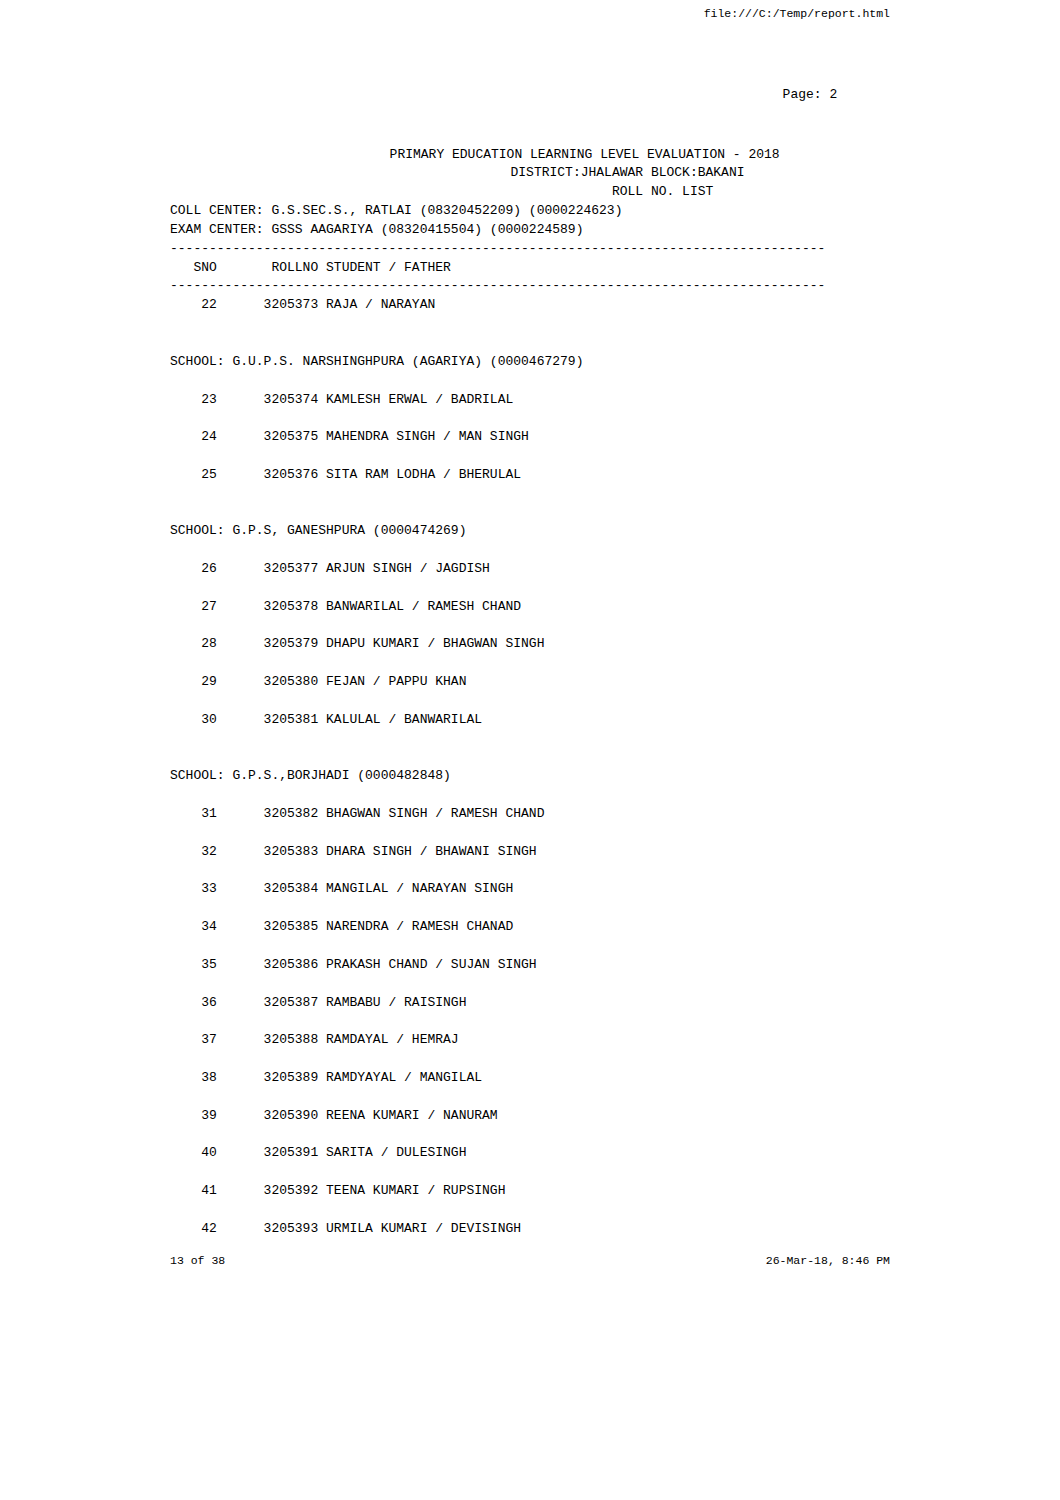file:///C:/Temp/report.html
Page: 2
              PRIMARY EDUCATION LEARNING LEVEL EVALUATION - 2018
                         DISTRICT:JHALAWAR BLOCK:BAKANI
                                  ROLL NO. LIST
COLL CENTER: G.S.SEC.S., RATLAI (08320452209) (0000224623)
EXAM CENTER: GSSS AAGARIYA (08320415504) (0000224589)
------------------------------------------------------------------------------------
   SNO       ROLLNO STUDENT / FATHER
------------------------------------------------------------------------------------
    22      3205373 RAJA / NARAYAN


SCHOOL: G.U.P.S. NARSHINGHPURA (AGARIYA) (0000467279)

    23      3205374 KAMLESH ERWAL / BADRILAL

    24      3205375 MAHENDRA SINGH / MAN SINGH

    25      3205376 SITA RAM LODHA / BHERULAL


SCHOOL: G.P.S, GANESHPURA (0000474269)

    26      3205377 ARJUN SINGH / JAGDISH

    27      3205378 BANWARILAL / RAMESH CHAND

    28      3205379 DHAPU KUMARI / BHAGWAN SINGH

    29      3205380 FEJAN / PAPPU KHAN

    30      3205381 KALULAL / BANWARILAL


SCHOOL: G.P.S.,BORJHADI (0000482848)

    31      3205382 BHAGWAN SINGH / RAMESH CHAND

    32      3205383 DHARA SINGH / BHAWANI SINGH

    33      3205384 MANGILAL / NARAYAN SINGH

    34      3205385 NARENDRA / RAMESH CHANAD

    35      3205386 PRAKASH CHAND / SUJAN SINGH

    36      3205387 RAMBABU / RAISINGH

    37      3205388 RAMDAYAL / HEMRAJ

    38      3205389 RAMDYAYAL / MANGILAL

    39      3205390 REENA KUMARI / NANURAM

    40      3205391 SARITA / DULESINGH

    41      3205392 TEENA KUMARI / RUPSINGH

    42      3205393 URMILA KUMARI / DEVISINGH
13 of 38 26-Mar-18, 8:46 PM